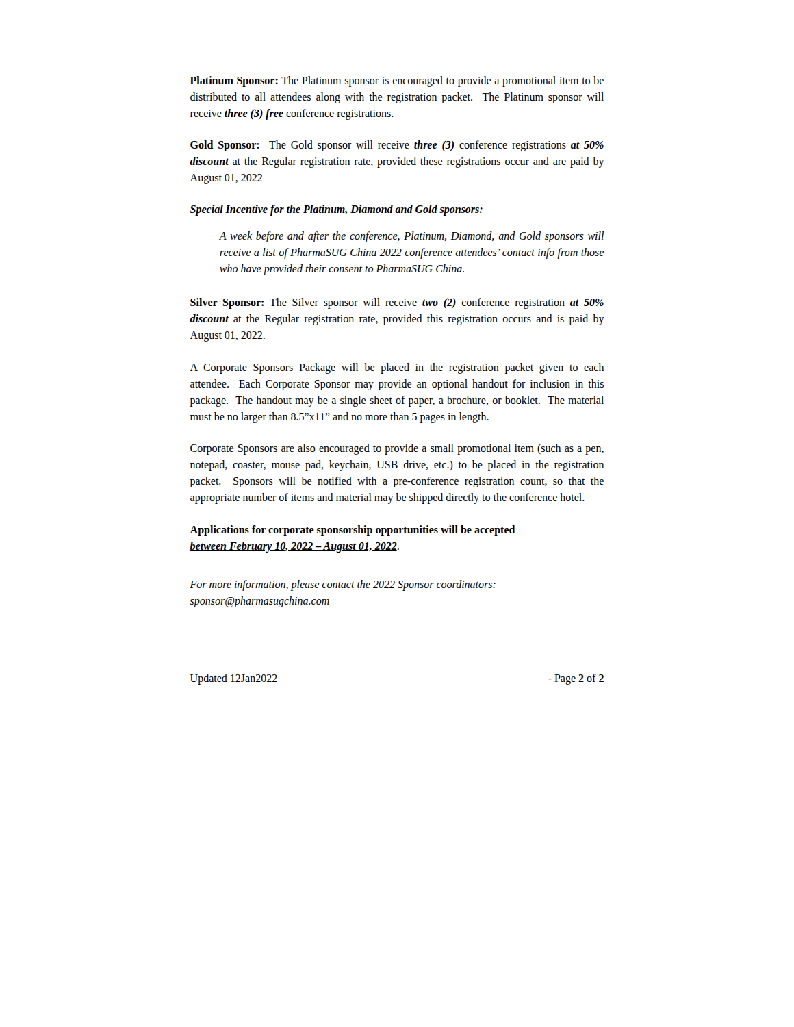Platinum Sponsor: The Platinum sponsor is encouraged to provide a promotional item to be distributed to all attendees along with the registration packet. The Platinum sponsor will receive three (3) free conference registrations.
Gold Sponsor: The Gold sponsor will receive three (3) conference registrations at 50% discount at the Regular registration rate, provided these registrations occur and are paid by August 01, 2022
Special Incentive for the Platinum, Diamond and Gold sponsors:
A week before and after the conference, Platinum, Diamond, and Gold sponsors will receive a list of PharmaSUG China 2022 conference attendees’ contact info from those who have provided their consent to PharmaSUG China.
Silver Sponsor: The Silver sponsor will receive two (2) conference registration at 50% discount at the Regular registration rate, provided this registration occurs and is paid by August 01, 2022.
A Corporate Sponsors Package will be placed in the registration packet given to each attendee. Each Corporate Sponsor may provide an optional handout for inclusion in this package. The handout may be a single sheet of paper, a brochure, or booklet. The material must be no larger than 8.5”x11” and no more than 5 pages in length.
Corporate Sponsors are also encouraged to provide a small promotional item (such as a pen, notepad, coaster, mouse pad, keychain, USB drive, etc.) to be placed in the registration packet. Sponsors will be notified with a pre-conference registration count, so that the appropriate number of items and material may be shipped directly to the conference hotel.
Applications for corporate sponsorship opportunities will be accepted
between February 10, 2022 – August 01, 2022.
For more information, please contact the 2022 Sponsor coordinators:
sponsor@pharmasugchina.com
Updated 12Jan2022 - Page 2 of 2